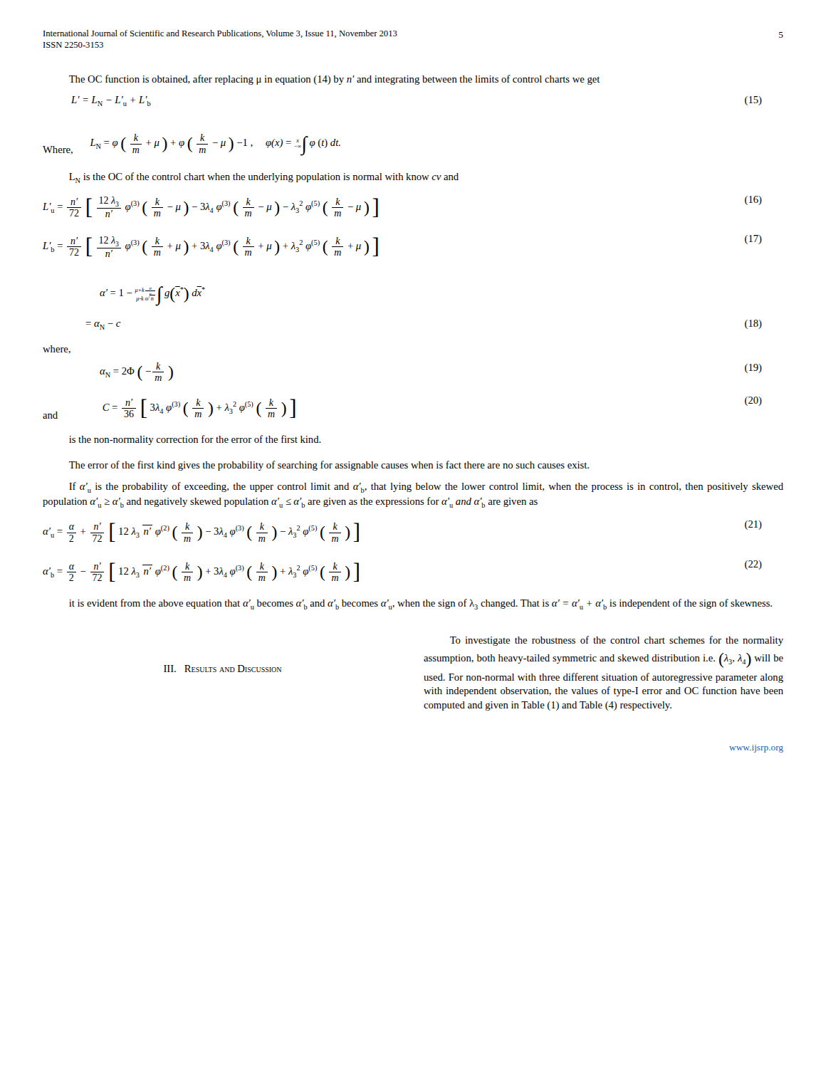International Journal of Scientific and Research Publications, Volume 3, Issue 11, November 2013
ISSN 2250-3153
5
The OC function is obtained, after replacing μ in equation (14) by n′ and integrating between the limits of control charts we get
(15)
L′ = LN − L′u + L′b
Where, LN = φ ( km + μ ) + φ ( km − μ ) −1 , φ(x) = x−∞∫ φ (t) dt.
LN is the OC of the control chart when the underlying population is normal with know cv and
(16)
L′u = n′72 [ 12 λ3 n′ φ(3) ( km − μ ) − 3λ4 φ(3) ( km − μ ) − λ32 φ(5) ( km − μ ) ]
(17)
L′b = n′72 [ 12 λ3 n′ φ(3) ( km + μ ) + 3λ4 φ(3) ( km + μ ) + λ32 φ(5) ( km + μ ) ]
α′ = 1 − μ+k σn μ-k σ/n ∫ g(x*) dx*
(18)
= αN − c
where,
(19)
αN = 2Φ ( −km )
(20)
and C = n′36 [ 3λ4 φ(3) ( km ) + λ32 φ(5) ( km ) ]
is the non-normality correction for the error of the first kind.
The error of the first kind gives the probability of searching for assignable causes when is fact there are no such causes exist.
If α′u is the probability of exceeding, the upper control limit and α′b, that lying below the lower control limit, when the process is in control, then positively skewed population α′u ≥ α′b and negatively skewed population α′u ≤ α′b are given as the expressions for α′u and α′b are given as
(21)
α′u = α 2 + n′72 [ 12 λ3 n′ φ(2) ( km ) − 3λ4 φ(3) ( km ) − λ32 φ(5) ( km ) ]
(22)
α′b = α 2 − n′72 [ 12 λ3 n′ φ(2) ( km ) + 3λ4 φ(3) ( km ) + λ32 φ(5) ( km ) ]
it is evident from the above equation that α′u becomes α′b and α′b becomes α′u, when the sign of λ3 changed. That is α′ = α′u + α′b is independent of the sign of skewness.
III. Results and Discussion
To investigate the robustness of the control chart schemes for the normality assumption, both heavy-tailed symmetric and skewed distribution i.e. (λ3, λ4) will be used. For non-normal with three different situation of autoregressive parameter along with independent observation, the values of type-I error and OC function have been computed and given in Table (1) and Table (4) respectively.
www.ijsrp.org